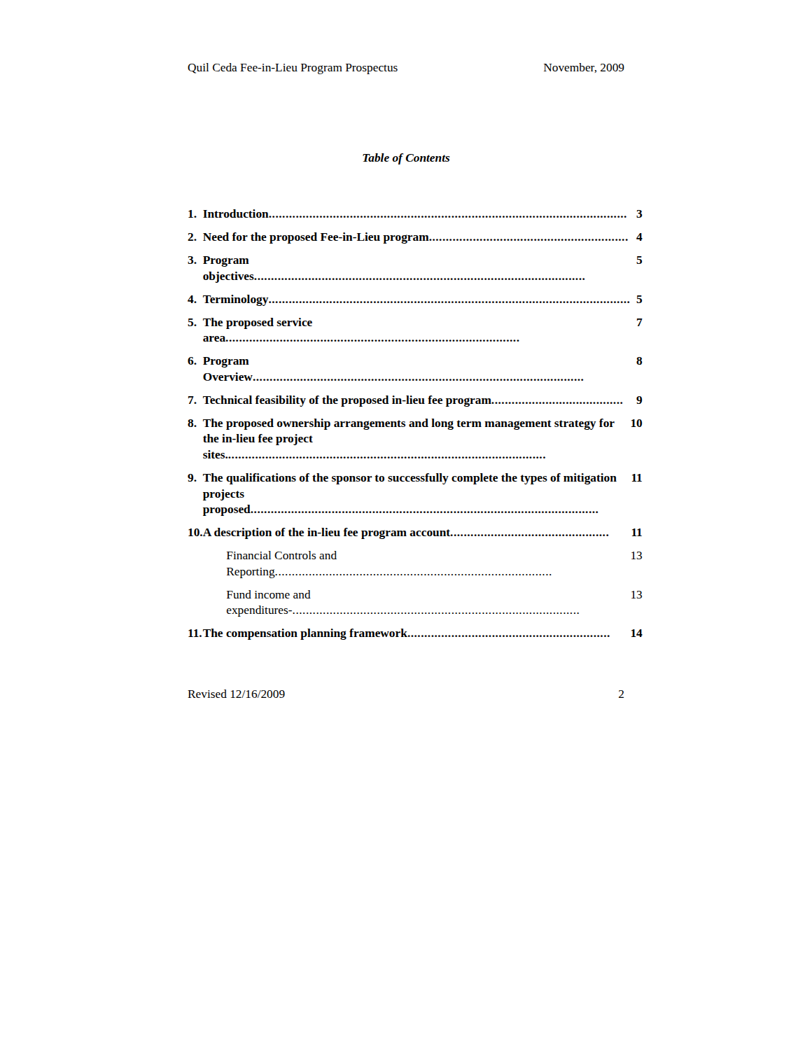Quil Ceda Fee-in-Lieu Program Prospectus
November, 2009
Table of Contents
| 1. | Introduction .......................................................................................................... | 3 |
| 2. | Need for the proposed Fee-in-Lieu program ........................................................... | 4 |
| 3. | Program objectives .................................................................................................. | 5 |
| 4. | Terminology ........................................................................................................... | 5 |
| 5. | The proposed service area ....................................................................................... | 7 |
| 6. | Program Overview .................................................................................................. | 8 |
| 7. | Technical feasibility of the proposed in-lieu fee program ....................................... | 9 |
| 8. | The proposed ownership arrangements and long term management strategy for the in-lieu fee project sites. .............................................................................................. | 10 |
| 9. | The qualifications of the sponsor to successfully complete the types of mitigation projects proposed ....................................................................................................... | 11 |
| 10. | A description of the in-lieu fee program account ............................................... | 11 |
| | Financial Controls and Reporting .................................................................................. | 13 |
| | Fund income and expenditures- ..................................................................................... | 13 |
| 11. | The compensation planning framework ............................................................ | 14 |
Revised 12/16/2009
2